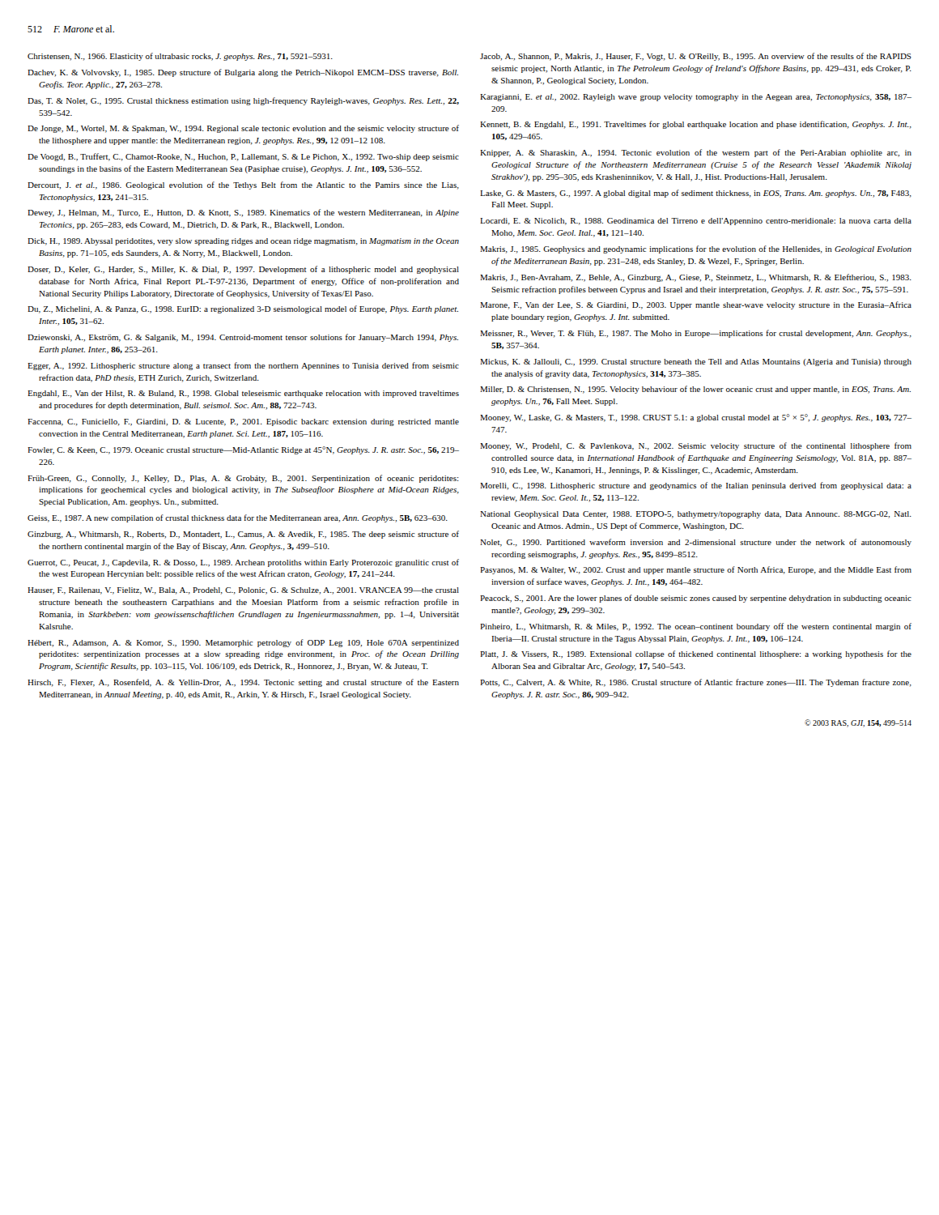512 F. Marone et al.
Christensen, N., 1966. Elasticity of ultrabasic rocks, J. geophys. Res., 71, 5921–5931.
Dachev, K. & Volvovsky, I., 1985. Deep structure of Bulgaria along the Petrich–Nikopol EMCM–DSS traverse, Boll. Geofis. Teor. Applic., 27, 263–278.
Das, T. & Nolet, G., 1995. Crustal thickness estimation using high-frequency Rayleigh-waves, Geophys. Res. Lett., 22, 539–542.
De Jonge, M., Wortel, M. & Spakman, W., 1994. Regional scale tectonic evolution and the seismic velocity structure of the lithosphere and upper mantle: the Mediterranean region, J. geophys. Res., 99, 12 091–12 108.
De Voogd, B., Truffert, C., Chamot-Rooke, N., Huchon, P., Lallemant, S. & Le Pichon, X., 1992. Two-ship deep seismic soundings in the basins of the Eastern Mediterranean Sea (Pasiphae cruise), Geophys. J. Int., 109, 536–552.
Dercourt, J. et al., 1986. Geological evolution of the Tethys Belt from the Atlantic to the Pamirs since the Lias, Tectonophysics, 123, 241–315.
Dewey, J., Helman, M., Turco, E., Hutton, D. & Knott, S., 1989. Kinematics of the western Mediterranean, in Alpine Tectonics, pp. 265–283, eds Coward, M., Dietrich, D. & Park, R., Blackwell, London.
Dick, H., 1989. Abyssal peridotites, very slow spreading ridges and ocean ridge magmatism, in Magmatism in the Ocean Basins, pp. 71–105, eds Saunders, A. & Norry, M., Blackwell, London.
Doser, D., Keler, G., Harder, S., Miller, K. & Dial, P., 1997. Development of a lithospheric model and geophysical database for North Africa, Final Report PL-T-97-2136, Department of energy, Office of non-proliferation and National Security Philips Laboratory, Directorate of Geophysics, University of Texas/El Paso.
Du, Z., Michelini, A. & Panza, G., 1998. EurID: a regionalized 3-D seismological model of Europe, Phys. Earth planet. Inter., 105, 31–62.
Dziewonski, A., Ekström, G. & Salganik, M., 1994. Centroid-moment tensor solutions for January–March 1994, Phys. Earth planet. Inter., 86, 253–261.
Egger, A., 1992. Lithospheric structure along a transect from the northern Apennines to Tunisia derived from seismic refraction data, PhD thesis, ETH Zurich, Zurich, Switzerland.
Engdahl, E., Van der Hilst, R. & Buland, R., 1998. Global teleseismic earthquake relocation with improved traveltimes and procedures for depth determination, Bull. seismol. Soc. Am., 88, 722–743.
Faccenna, C., Funiciello, F., Giardini, D. & Lucente, P., 2001. Episodic backarc extension during restricted mantle convection in the Central Mediterranean, Earth planet. Sci. Lett., 187, 105–116.
Fowler, C. & Keen, C., 1979. Oceanic crustal structure—Mid-Atlantic Ridge at 45°N, Geophys. J. R. astr. Soc., 56, 219–226.
Früh-Green, G., Connolly, J., Kelley, D., Plas, A. & Grobáty, B., 2001. Serpentinization of oceanic peridotites: implications for geochemical cycles and biological activity, in The Subseafloor Biosphere at Mid-Ocean Ridges, Special Publication, Am. geophys. Un., submitted.
Geiss, E., 1987. A new compilation of crustal thickness data for the Mediterranean area, Ann. Geophys., 5B, 623–630.
Ginzburg, A., Whitmarsh, R., Roberts, D., Montadert, L., Camus, A. & Avedik, F., 1985. The deep seismic structure of the northern continental margin of the Bay of Biscay, Ann. Geophys., 3, 499–510.
Guerrot, C., Peucat, J., Capdevila, R. & Dosso, L., 1989. Archean protoliths within Early Proterozoic granulitic crust of the west European Hercynian belt: possible relics of the west African craton, Geology, 17, 241–244.
Hauser, F., Railenau, V., Fielitz, W., Bala, A., Prodehl, C., Polonic, G. & Schulze, A., 2001. VRANCEA 99—the crustal structure beneath the southeastern Carpathians and the Moesian Platform from a seismic refraction profile in Romania, in Starkbeben: vom geowissenschaftlichen Grundlagen zu Ingenieurmassnahmen, pp. 1–4, Universität Kalsruhe.
Hébert, R., Adamson, A. & Komor, S., 1990. Metamorphic petrology of ODP Leg 109, Hole 670A serpentinized peridotites: serpentinization processes at a slow spreading ridge environment, in Proc. of the Ocean Drilling Program, Scientific Results, pp. 103–115, Vol. 106/109, eds Detrick, R., Honnorez, J., Bryan, W. & Juteau, T.
Hirsch, F., Flexer, A., Rosenfeld, A. & Yellin-Dror, A., 1994. Tectonic setting and crustal structure of the Eastern Mediterranean, in Annual Meeting, p. 40, eds Amit, R., Arkin, Y. & Hirsch, F., Israel Geological Society.
Jacob, A., Shannon, P., Makris, J., Hauser, F., Vogt, U. & O'Reilly, B., 1995. An overview of the results of the RAPIDS seismic project, North Atlantic, in The Petroleum Geology of Ireland's Offshore Basins, pp. 429–431, eds Croker, P. & Shannon, P., Geological Society, London.
Karagianni, E. et al., 2002. Rayleigh wave group velocity tomography in the Aegean area, Tectonophysics, 358, 187–209.
Kennett, B. & Engdahl, E., 1991. Traveltimes for global earthquake location and phase identification, Geophys. J. Int., 105, 429–465.
Knipper, A. & Sharaskin, A., 1994. Tectonic evolution of the western part of the Peri-Arabian ophiolite arc, in Geological Structure of the Northeastern Mediterranean (Cruise 5 of the Research Vessel 'Akademik Nikolaj Strakhov'), pp. 295–305, eds Krasheninnikov, V. & Hall, J., Hist. Productions-Hall, Jerusalem.
Laske, G. & Masters, G., 1997. A global digital map of sediment thickness, in EOS, Trans. Am. geophys. Un., 78, F483, Fall Meet. Suppl.
Locardi, E. & Nicolich, R., 1988. Geodinamica del Tirreno e dell'Appennino centro-meridionale: la nuova carta della Moho, Mem. Soc. Geol. Ital., 41, 121–140.
Makris, J., 1985. Geophysics and geodynamic implications for the evolution of the Hellenides, in Geological Evolution of the Mediterranean Basin, pp. 231–248, eds Stanley, D. & Wezel, F., Springer, Berlin.
Makris, J., Ben-Avraham, Z., Behle, A., Ginzburg, A., Giese, P., Steinmetz, L., Whitmarsh, R. & Eleftheriou, S., 1983. Seismic refraction profiles between Cyprus and Israel and their interpretation, Geophys. J. R. astr. Soc., 75, 575–591.
Marone, F., Van der Lee, S. & Giardini, D., 2003. Upper mantle shear-wave velocity structure in the Eurasia–Africa plate boundary region, Geophys. J. Int. submitted.
Meissner, R., Wever, T. & Flüh, E., 1987. The Moho in Europe—implications for crustal development, Ann. Geophys., 5B, 357–364.
Mickus, K. & Jallouli, C., 1999. Crustal structure beneath the Tell and Atlas Mountains (Algeria and Tunisia) through the analysis of gravity data, Tectonophysics, 314, 373–385.
Miller, D. & Christensen, N., 1995. Velocity behaviour of the lower oceanic crust and upper mantle, in EOS, Trans. Am. geophys. Un., 76, Fall Meet. Suppl.
Mooney, W., Laske, G. & Masters, T., 1998. CRUST 5.1: a global crustal model at 5° × 5°, J. geophys. Res., 103, 727–747.
Mooney, W., Prodehl, C. & Pavlenkova, N., 2002. Seismic velocity structure of the continental lithosphere from controlled source data, in International Handbook of Earthquake and Engineering Seismology, Vol. 81A, pp. 887–910, eds Lee, W., Kanamori, H., Jennings, P. & Kisslinger, C., Academic, Amsterdam.
Morelli, C., 1998. Lithospheric structure and geodynamics of the Italian peninsula derived from geophysical data: a review, Mem. Soc. Geol. It., 52, 113–122.
National Geophysical Data Center, 1988. ETOPO-5, bathymetry/topography data, Data Announc. 88-MGG-02, Natl. Oceanic and Atmos. Admin., US Dept of Commerce, Washington, DC.
Nolet, G., 1990. Partitioned waveform inversion and 2-dimensional structure under the network of autonomously recording seismographs, J. geophys. Res., 95, 8499–8512.
Pasyanos, M. & Walter, W., 2002. Crust and upper mantle structure of North Africa, Europe, and the Middle East from inversion of surface waves, Geophys. J. Int., 149, 464–482.
Peacock, S., 2001. Are the lower planes of double seismic zones caused by serpentine dehydration in subducting oceanic mantle?, Geology, 29, 299–302.
Pinheiro, L., Whitmarsh, R. & Miles, P., 1992. The ocean–continent boundary off the western continental margin of Iberia—II. Crustal structure in the Tagus Abyssal Plain, Geophys. J. Int., 109, 106–124.
Platt, J. & Vissers, R., 1989. Extensional collapse of thickened continental lithosphere: a working hypothesis for the Alboran Sea and Gibraltar Arc, Geology, 17, 540–543.
Potts, C., Calvert, A. & White, R., 1986. Crustal structure of Atlantic fracture zones—III. The Tydeman fracture zone, Geophys. J. R. astr. Soc., 86, 909–942.
© 2003 RAS, GJI, 154, 499–514